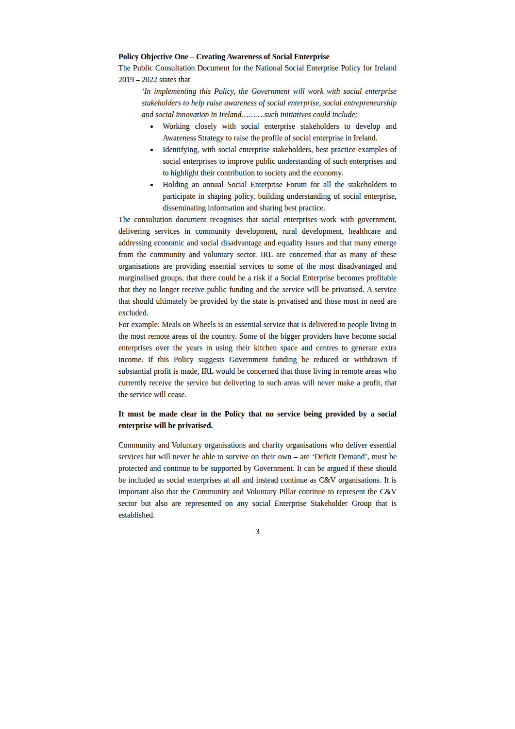Policy Objective One – Creating Awareness of Social Enterprise
The Public Consultation Document for the National Social Enterprise Policy for Ireland 2019 – 2022 states that
‘In implementing this Policy, the Government will work with social enterprise stakeholders to help raise awareness of social enterprise, social entrepreneurship and social innovation in Ireland……….such initiatives could include;
Working closely with social enterprise stakeholders to develop and Awareness Strategy to raise the profile of social enterprise in Ireland.
Identifying, with social enterprise stakeholders, best practice examples of social enterprises to improve public understanding of such enterprises and to highlight their contribution to society and the economy.
Holding an annual Social Enterprise Forum for all the stakeholders to participate in shaping policy, building understanding of social enterprise, disseminating information and sharing best practice.
The consultation document recognises that social enterprises work with government, delivering services in community development, rural development, healthcare and addressing economic and social disadvantage and equality issues and that many emerge from the community and voluntary sector. IRL are concerned that as many of these organisations are providing essential services to some of the most disadvantaged and marginalised groups, that there could be a risk if a Social Enterprise becomes profitable that they no longer receive public funding and the service will be privatised. A service that should ultimately be provided by the state is privatised and those most in need are excluded.
For example: Meals on Wheels is an essential service that is delivered to people living in the most remote areas of the country. Some of the bigger providers have become social enterprises over the years in using their kitchen space and centres to generate extra income. If this Policy suggests Government funding be reduced or withdrawn if substantial profit is made, IRL would be concerned that those living in remote areas who currently receive the service but delivering to such areas will never make a profit, that the service will cease.
It must be made clear in the Policy that no service being provided by a social enterprise will be privatised.
Community and Voluntary organisations and charity organisations who deliver essential services but will never be able to survive on their own – are ‘Deficit Demand’, must be protected and continue to be supported by Government. It can be argued if these should be included as social enterprises at all and instead continue as C&V organisations. It is important also that the Community and Voluntary Pillar continue to represent the C&V sector but also are represented on any social Enterprise Stakeholder Group that is established.
3